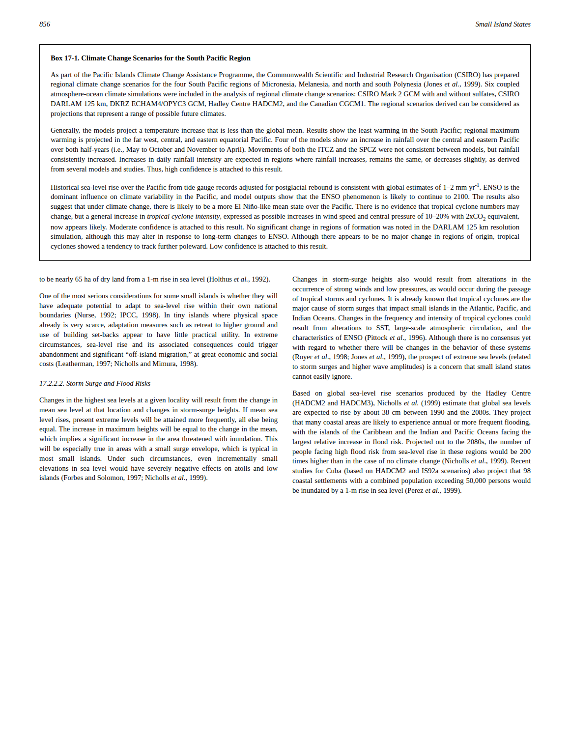856 Small Island States
Box 17-1. Climate Change Scenarios for the South Pacific Region
As part of the Pacific Islands Climate Change Assistance Programme, the Commonwealth Scientific and Industrial Research Organisation (CSIRO) has prepared regional climate change scenarios for the four South Pacific regions of Micronesia, Melanesia, and north and south Polynesia (Jones et al., 1999). Six coupled atmosphere-ocean climate simulations were included in the analysis of regional climate change scenarios: CSIRO Mark 2 GCM with and without sulfates, CSIRO DARLAM 125 km, DKRZ ECHAM4/OPYC3 GCM, Hadley Centre HADCM2, and the Canadian CGCM1. The regional scenarios derived can be considered as projections that represent a range of possible future climates.
Generally, the models project a temperature increase that is less than the global mean. Results show the least warming in the South Pacific; regional maximum warming is projected in the far west, central, and eastern equatorial Pacific. Four of the models show an increase in rainfall over the central and eastern Pacific over both half-years (i.e., May to October and November to April). Movements of both the ITCZ and the SPCZ were not consistent between models, but rainfall consistently increased. Increases in daily rainfall intensity are expected in regions where rainfall increases, remains the same, or decreases slightly, as derived from several models and studies. Thus, high confidence is attached to this result.
Historical sea-level rise over the Pacific from tide gauge records adjusted for postglacial rebound is consistent with global estimates of 1–2 mm yr-1. ENSO is the dominant influence on climate variability in the Pacific, and model outputs show that the ENSO phenomenon is likely to continue to 2100. The results also suggest that under climate change, there is likely to be a more El Niño-like mean state over the Pacific. There is no evidence that tropical cyclone numbers may change, but a general increase in tropical cyclone intensity, expressed as possible increases in wind speed and central pressure of 10–20% with 2xCO2 equivalent, now appears likely. Moderate confidence is attached to this result. No significant change in regions of formation was noted in the DARLAM 125 km resolution simulation, although this may alter in response to long-term changes to ENSO. Although there appears to be no major change in regions of origin, tropical cyclones showed a tendency to track further poleward. Low confidence is attached to this result.
to be nearly 65 ha of dry land from a 1-m rise in sea level (Holthus et al., 1992).
One of the most serious considerations for some small islands is whether they will have adequate potential to adapt to sea-level rise within their own national boundaries (Nurse, 1992; IPCC, 1998). In tiny islands where physical space already is very scarce, adaptation measures such as retreat to higher ground and use of building set-backs appear to have little practical utility. In extreme circumstances, sea-level rise and its associated consequences could trigger abandonment and significant “off-island migration,” at great economic and social costs (Leatherman, 1997; Nicholls and Mimura, 1998).
17.2.2.2. Storm Surge and Flood Risks
Changes in the highest sea levels at a given locality will result from the change in mean sea level at that location and changes in storm-surge heights. If mean sea level rises, present extreme levels will be attained more frequently, all else being equal. The increase in maximum heights will be equal to the change in the mean, which implies a significant increase in the area threatened with inundation. This will be especially true in areas with a small surge envelope, which is typical in most small islands. Under such circumstances, even incrementally small elevations in sea level would have severely negative effects on atolls and low islands (Forbes and Solomon, 1997; Nicholls et al., 1999).
Changes in storm-surge heights also would result from alterations in the occurrence of strong winds and low pressures, as would occur during the passage of tropical storms and cyclones. It is already known that tropical cyclones are the major cause of storm surges that impact small islands in the Atlantic, Pacific, and Indian Oceans. Changes in the frequency and intensity of tropical cyclones could result from alterations to SST, large-scale atmospheric circulation, and the characteristics of ENSO (Pittock et al., 1996). Although there is no consensus yet with regard to whether there will be changes in the behavior of these systems (Royer et al., 1998; Jones et al., 1999), the prospect of extreme sea levels (related to storm surges and higher wave amplitudes) is a concern that small island states cannot easily ignore.
Based on global sea-level rise scenarios produced by the Hadley Centre (HADCM2 and HADCM3), Nicholls et al. (1999) estimate that global sea levels are expected to rise by about 38 cm between 1990 and the 2080s. They project that many coastal areas are likely to experience annual or more frequent flooding, with the islands of the Caribbean and the Indian and Pacific Oceans facing the largest relative increase in flood risk. Projected out to the 2080s, the number of people facing high flood risk from sea-level rise in these regions would be 200 times higher than in the case of no climate change (Nicholls et al., 1999). Recent studies for Cuba (based on HADCM2 and IS92a scenarios) also project that 98 coastal settlements with a combined population exceeding 50,000 persons would be inundated by a 1-m rise in sea level (Perez et al., 1999).